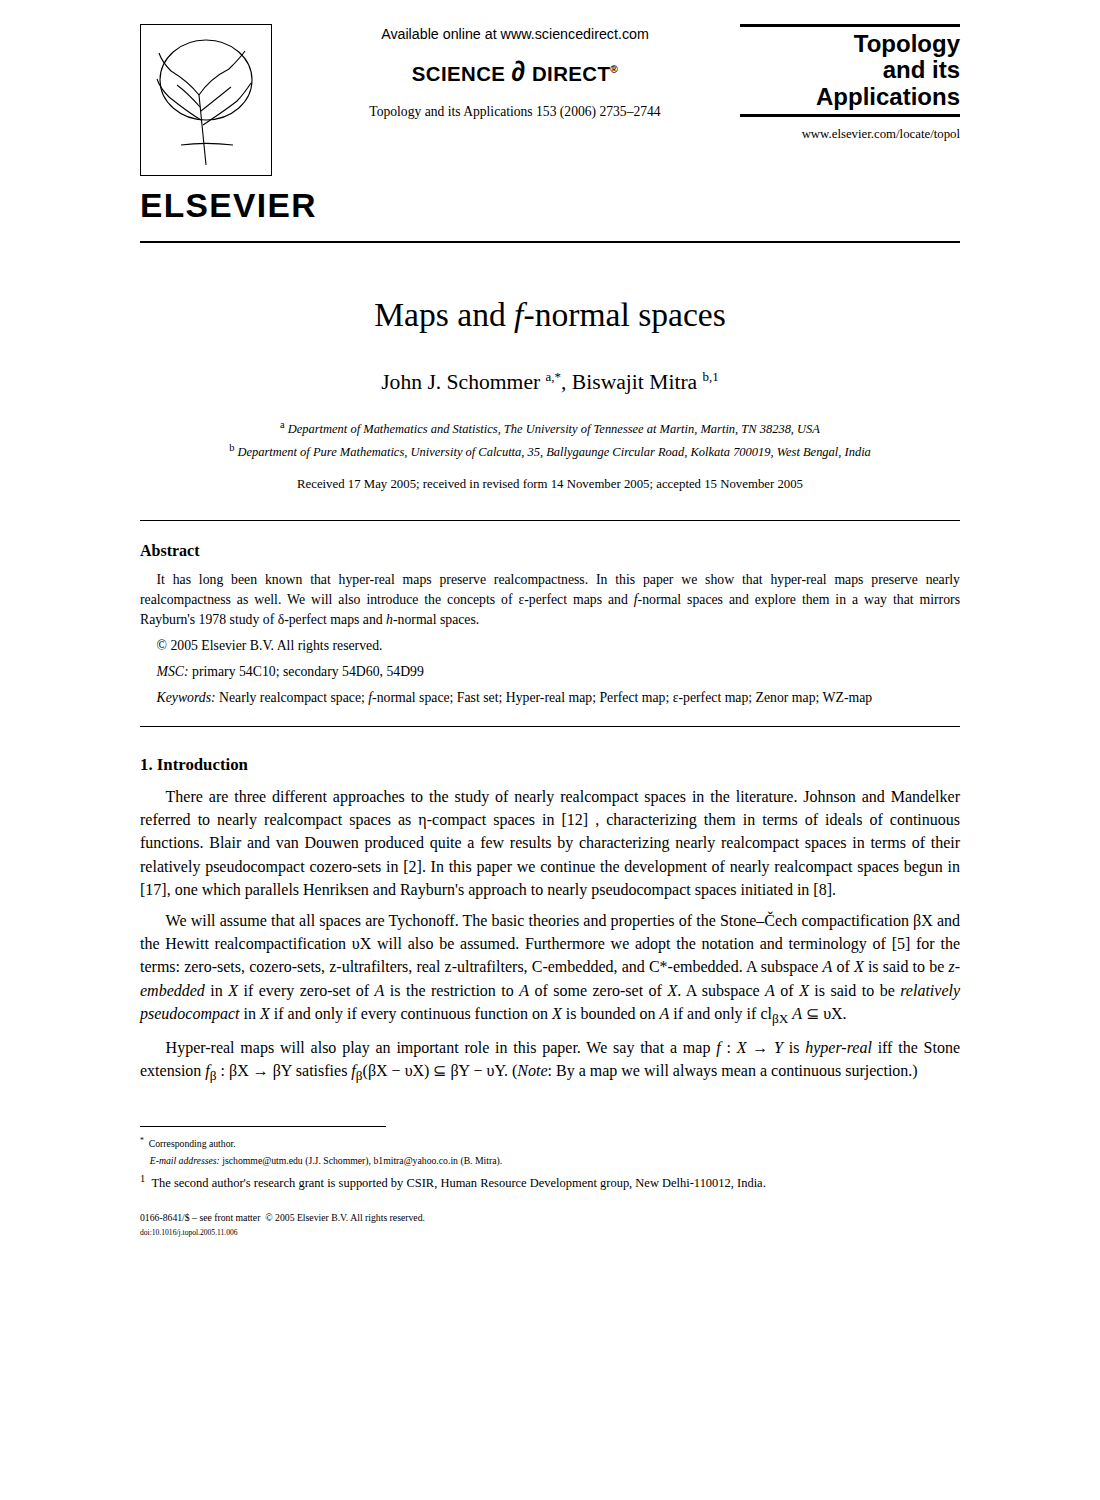ELSEVIER
Available online at www.sciencedirect.com
SCIENCE ∂ DIRECT®
Topology and its Applications 153 (2006) 2735–2744
Topology
and its
Applications
www.elsevier.com/locate/topol
Maps and f-normal spaces
John J. Schommer a,*, Biswajit Mitra b,1
a Department of Mathematics and Statistics, The University of Tennessee at Martin, Martin, TN 38238, USA
b Department of Pure Mathematics, University of Calcutta, 35, Ballygaunge Circular Road, Kolkata 700019, West Bengal, India
Received 17 May 2005; received in revised form 14 November 2005; accepted 15 November 2005
Abstract
It has long been known that hyper-real maps preserve realcompactness. In this paper we show that hyper-real maps preserve nearly realcompactness as well. We will also introduce the concepts of ε-perfect maps and f-normal spaces and explore them in a way that mirrors Rayburn's 1978 study of δ-perfect maps and h-normal spaces.
© 2005 Elsevier B.V. All rights reserved.
MSC: primary 54C10; secondary 54D60, 54D99
Keywords: Nearly realcompact space; f-normal space; Fast set; Hyper-real map; Perfect map; ε-perfect map; Zenor map; WZ-map
1. Introduction
There are three different approaches to the study of nearly realcompact spaces in the literature. Johnson and Mandelker referred to nearly realcompact spaces as η-compact spaces in [12] , characterizing them in terms of ideals of continuous functions. Blair and van Douwen produced quite a few results by characterizing nearly realcompact spaces in terms of their relatively pseudocompact cozero-sets in [2]. In this paper we continue the development of nearly realcompact spaces begun in [17], one which parallels Henriksen and Rayburn's approach to nearly pseudocompact spaces initiated in [8].
We will assume that all spaces are Tychonoff. The basic theories and properties of the Stone–Čech compactification βX and the Hewitt realcompactification υX will also be assumed. Furthermore we adopt the notation and terminology of [5] for the terms: zero-sets, cozero-sets, z-ultrafilters, real z-ultrafilters, C-embedded, and C*-embedded. A subspace A of X is said to be z-embedded in X if every zero-set of A is the restriction to A of some zero-set of X. A subspace A of X is said to be relatively pseudocompact in X if and only if every continuous function on X is bounded on A if and only if clβX A ⊆ υX.
Hyper-real maps will also play an important role in this paper. We say that a map f : X → Y is hyper-real iff the Stone extension fβ : βX → βY satisfies fβ(βX − υX) ⊆ βY − υY. (Note: By a map we will always mean a continuous surjection.)
* Corresponding author.
E-mail addresses: jschomme@utm.edu (J.J. Schommer), b1mitra@yahoo.co.in (B. Mitra).
1 The second author's research grant is supported by CSIR, Human Resource Development group, New Delhi-110012, India.
0166-8641/$ – see front matter © 2005 Elsevier B.V. All rights reserved.
doi:10.1016/j.topol.2005.11.006